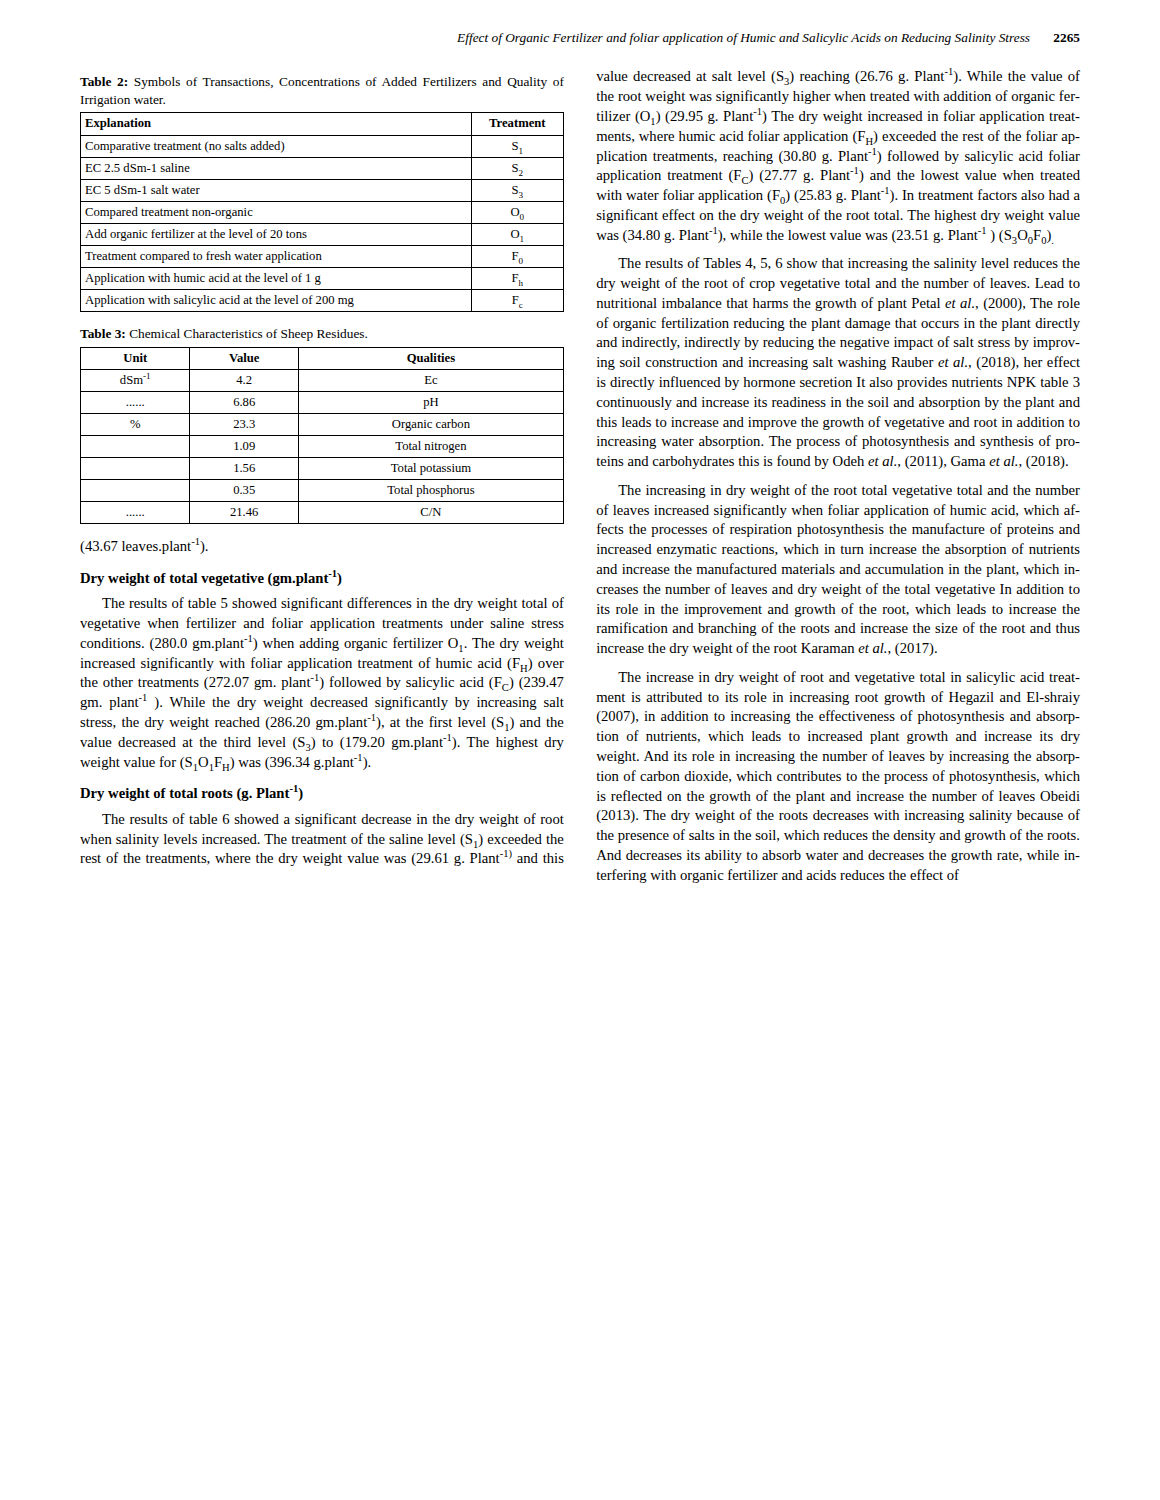Effect of Organic Fertilizer and foliar application of Humic and Salicylic Acids on Reducing Salinity Stress 2265
Table 2: Symbols of Transactions, Concentrations of Added Fertilizers and Quality of Irrigation water.
| Explanation | Treatment |
| --- | --- |
| Comparative treatment (no salts added) | S 1 |
| EC 2.5 dSm-1 saline | S 2 |
| EC 5 dSm-1 salt water | S 3 |
| Compared treatment non-organic | O 0 |
| Add organic fertilizer at the level of 20 tons | O 1 |
| Treatment compared to fresh water application | F 0 |
| Application with humic acid at the level of 1 g | F h |
| Application with salicylic acid at the level of 200 mg | F c |
Table 3: Chemical Characteristics of Sheep Residues.
| Unit | Value | Qualities |
| --- | --- | --- |
| dSm -1 | 4.2 | Ec |
| ...... | 6.86 | pH |
| % | 23.3 | Organic carbon |
| | 1.09 | Total nitrogen |
| | 1.56 | Total potassium |
| | 0.35 | Total phosphorus |
| ...... | 21.46 | C/N |
(43.67 leaves.plant-1).
Dry weight of total vegetative (gm.plant-1)
The results of table 5 showed significant differences in the dry weight total of vegetative when fertilizer and foliar application treatments under saline stress conditions. (280.0 gm.plant-1) when adding organic fertilizer O1. The dry weight increased significantly with foliar application treatment of humic acid (FH) over the other treatments (272.07 gm. plant-1) followed by salicylic acid (FC) (239.47 gm. plant-1 ). While the dry weight decreased significantly by increasing salt stress, the dry weight reached (286.20 gm.plant-1), at the first level (S1) and the value decreased at the third level (S3) to (179.20 gm.plant-1). The highest dry weight value for (S1O1FH) was (396.34 g.plant-1).
Dry weight of total roots (g. Plant-1)
The results of table 6 showed a significant decrease in the dry weight of root when salinity levels increased. The treatment of the saline level (S1) exceeded the rest of the treatments, where the dry weight value was (29.61 g. Plant-1) and this value decreased at salt level (S3) reaching (26.76 g. Plant-1). While the value of the root weight was significantly higher when treated with addition of organic fertilizer (O1) (29.95 g. Plant-1) The dry weight increased in foliar application treatments, where humic acid foliar application (FH) exceeded the rest of the foliar application treatments, reaching (30.80 g. Plant-1) followed by salicylic acid foliar application treatment (FC) (27.77 g. Plant-1) and the lowest value when treated with water foliar application (F0) (25.83 g. Plant-1). In treatment factors also had a significant effect on the dry weight of the root total. The highest dry weight value was (34.80 g. Plant-1), while the lowest value was (23.51 g. Plant-1 ) (S3O0F0).
The results of Tables 4, 5, 6 show that increasing the salinity level reduces the dry weight of the root of crop vegetative total and the number of leaves. Lead to nutritional imbalance that harms the growth of plant Petal et al., (2000), The role of organic fertilization reducing the plant damage that occurs in the plant directly and indirectly, indirectly by reducing the negative impact of salt stress by improving soil construction and increasing salt washing Rauber et al., (2018), her effect is directly influenced by hormone secretion It also provides nutrients NPK table 3 continuously and increase its readiness in the soil and absorption by the plant and this leads to increase and improve the growth of vegetative and root in addition to increasing water absorption. The process of photosynthesis and synthesis of proteins and carbohydrates this is found by Odeh et al., (2011), Gama et al., (2018).
The increasing in dry weight of the root total vegetative total and the number of leaves increased significantly when foliar application of humic acid, which affects the processes of respiration photosynthesis the manufacture of proteins and increased enzymatic reactions, which in turn increase the absorption of nutrients and increase the manufactured materials and accumulation in the plant, which increases the number of leaves and dry weight of the total vegetative In addition to its role in the improvement and growth of the root, which leads to increase the ramification and branching of the roots and increase the size of the root and thus increase the dry weight of the root Karaman et al., (2017).
The increase in dry weight of root and vegetative total in salicylic acid treatment is attributed to its role in increasing root growth of Hegazil and El-shraiy (2007), in addition to increasing the effectiveness of photosynthesis and absorption of nutrients, which leads to increased plant growth and increase its dry weight. And its role in increasing the number of leaves by increasing the absorption of carbon dioxide, which contributes to the process of photosynthesis, which is reflected on the growth of the plant and increase the number of leaves Obeidi (2013). The dry weight of the roots decreases with increasing salinity because of the presence of salts in the soil, which reduces the density and growth of the roots. And decreases its ability to absorb water and decreases the growth rate, while interfering with organic fertilizer and acids reduces the effect of